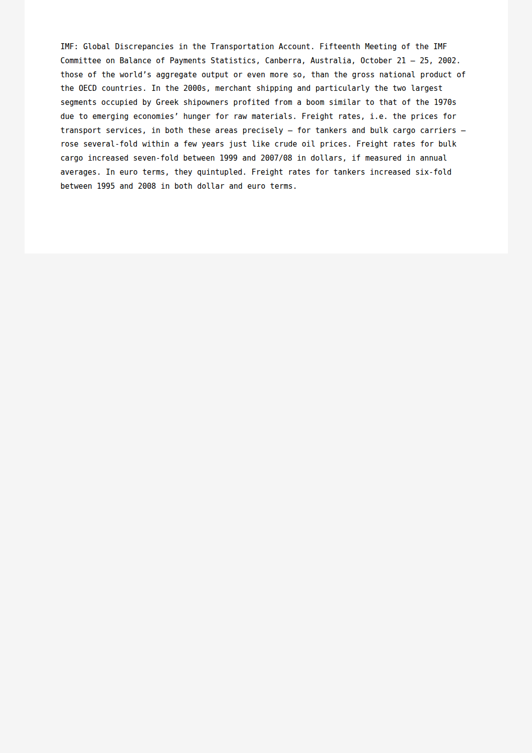IMF: Global Discrepancies in the Transportation Account. Fifteenth Meeting of the IMF Committee on Balance of Payments Statistics, Canberra, Australia, October 21 – 25, 2002. those of the world’s aggregate output or even more so, than the gross national product of the OECD countries. In the 2000s, merchant shipping and particularly the two largest segments occupied by Greek shipowners profited from a boom similar to that of the 1970s due to emerging economies’ hunger for raw materials. Freight rates, i.e. the prices for transport services, in both these areas precisely – for tankers and bulk cargo carriers – rose several-fold within a few years just like crude oil prices. Freight rates for bulk cargo increased seven-fold between 1999 and 2007/08 in dollars, if measured in annual averages. In euro terms, they quintupled. Freight rates for tankers increased six-fold between 1995 and 2008 in both dollar and euro terms.